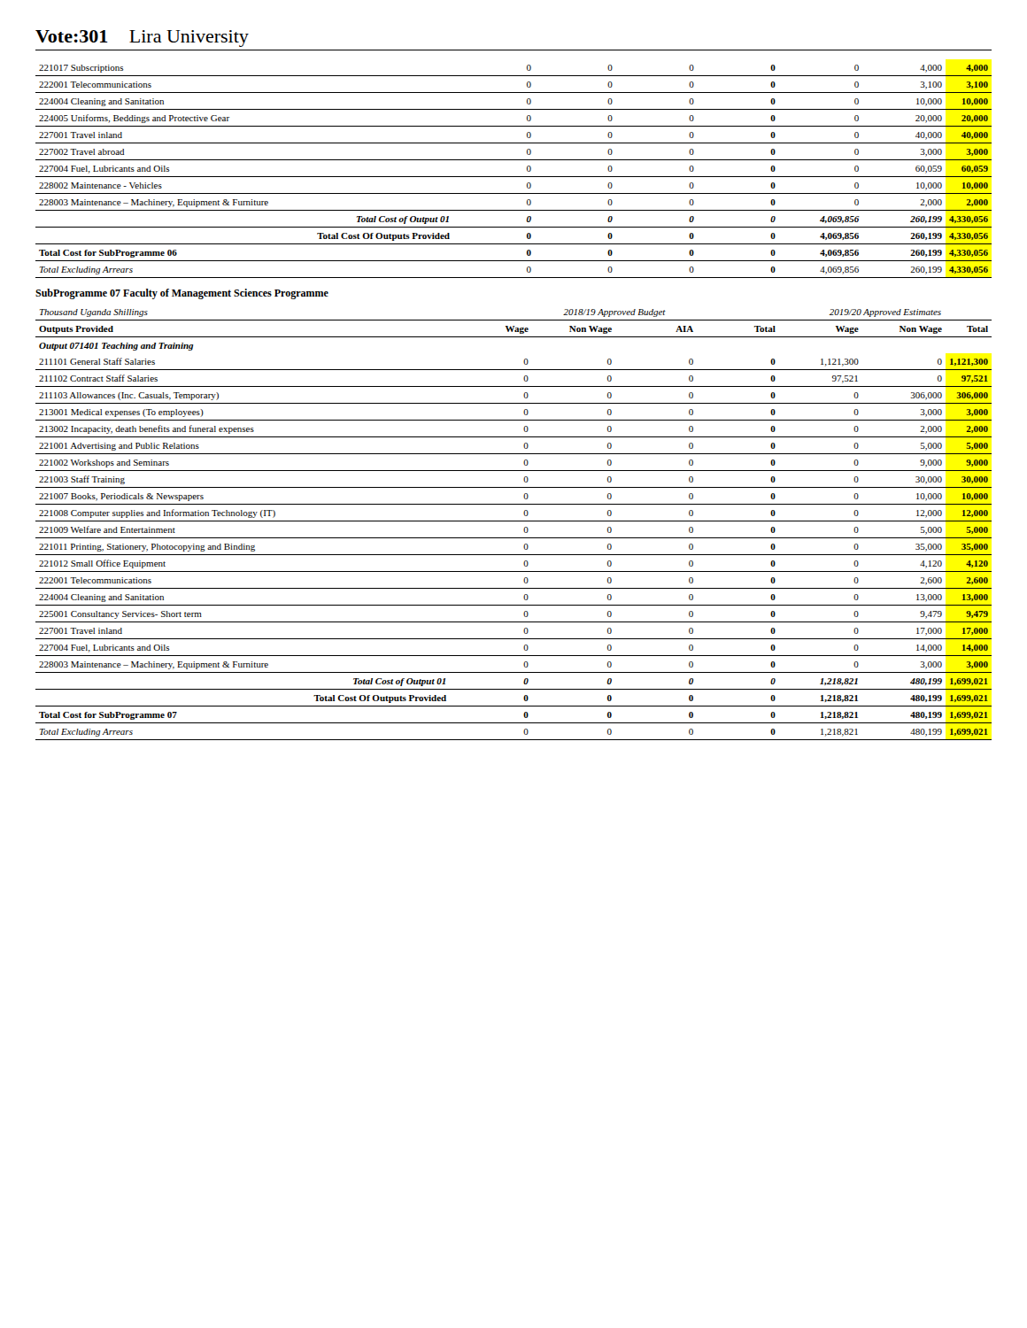Vote:301 Lira University
| 221017 Subscriptions | 0 | 0 | 0 | 0 | 0 | 4,000 | 4,000 |
| 222001 Telecommunications | 0 | 0 | 0 | 0 | 0 | 3,100 | 3,100 |
| 224004 Cleaning and Sanitation | 0 | 0 | 0 | 0 | 0 | 10,000 | 10,000 |
| 224005 Uniforms, Beddings and Protective Gear | 0 | 0 | 0 | 0 | 0 | 20,000 | 20,000 |
| 227001 Travel inland | 0 | 0 | 0 | 0 | 0 | 40,000 | 40,000 |
| 227002 Travel abroad | 0 | 0 | 0 | 0 | 0 | 3,000 | 3,000 |
| 227004 Fuel, Lubricants and Oils | 0 | 0 | 0 | 0 | 0 | 60,059 | 60,059 |
| 228002 Maintenance - Vehicles | 0 | 0 | 0 | 0 | 0 | 10,000 | 10,000 |
| 228003 Maintenance – Machinery, Equipment & Furniture | 0 | 0 | 0 | 0 | 0 | 2,000 | 2,000 |
| Total Cost of Output 01 | 0 | 0 | 0 | 0 | 4,069,856 | 260,199 | 4,330,056 |
| Total Cost Of Outputs Provided | 0 | 0 | 0 | 0 | 4,069,856 | 260,199 | 4,330,056 |
| Total Cost for SubProgramme 06 | 0 | 0 | 0 | 0 | 4,069,856 | 260,199 | 4,330,056 |
| Total Excluding Arrears | 0 | 0 | 0 | 0 | 4,069,856 | 260,199 | 4,330,056 |
SubProgramme 07 Faculty of Management Sciences Programme
| Thousand Uganda Shillings | 2018/19 Approved Budget | 2019/20 Approved Estimates |
| Outputs Provided | Wage | Non Wage | AIA | Total | Wage | Non Wage | Total |
| Output 071401 Teaching and Training |
| 211101 General Staff Salaries | 0 | 0 | 0 | 0 | 1,121,300 | 0 | 1,121,300 |
| 211102 Contract Staff Salaries | 0 | 0 | 0 | 0 | 97,521 | 0 | 97,521 |
| 211103 Allowances (Inc. Casuals, Temporary) | 0 | 0 | 0 | 0 | 0 | 306,000 | 306,000 |
| 213001 Medical expenses (To employees) | 0 | 0 | 0 | 0 | 0 | 3,000 | 3,000 |
| 213002 Incapacity, death benefits and funeral expenses | 0 | 0 | 0 | 0 | 0 | 2,000 | 2,000 |
| 221001 Advertising and Public Relations | 0 | 0 | 0 | 0 | 0 | 5,000 | 5,000 |
| 221002 Workshops and Seminars | 0 | 0 | 0 | 0 | 0 | 9,000 | 9,000 |
| 221003 Staff Training | 0 | 0 | 0 | 0 | 0 | 30,000 | 30,000 |
| 221007 Books, Periodicals & Newspapers | 0 | 0 | 0 | 0 | 0 | 10,000 | 10,000 |
| 221008 Computer supplies and Information Technology (IT) | 0 | 0 | 0 | 0 | 0 | 12,000 | 12,000 |
| 221009 Welfare and Entertainment | 0 | 0 | 0 | 0 | 0 | 5,000 | 5,000 |
| 221011 Printing, Stationery, Photocopying and Binding | 0 | 0 | 0 | 0 | 0 | 35,000 | 35,000 |
| 221012 Small Office Equipment | 0 | 0 | 0 | 0 | 0 | 4,120 | 4,120 |
| 222001 Telecommunications | 0 | 0 | 0 | 0 | 0 | 2,600 | 2,600 |
| 224004 Cleaning and Sanitation | 0 | 0 | 0 | 0 | 0 | 13,000 | 13,000 |
| 225001 Consultancy Services- Short term | 0 | 0 | 0 | 0 | 0 | 9,479 | 9,479 |
| 227001 Travel inland | 0 | 0 | 0 | 0 | 0 | 17,000 | 17,000 |
| 227004 Fuel, Lubricants and Oils | 0 | 0 | 0 | 0 | 0 | 14,000 | 14,000 |
| 228003 Maintenance – Machinery, Equipment & Furniture | 0 | 0 | 0 | 0 | 0 | 3,000 | 3,000 |
| Total Cost of Output 01 | 0 | 0 | 0 | 0 | 1,218,821 | 480,199 | 1,699,021 |
| Total Cost Of Outputs Provided | 0 | 0 | 0 | 0 | 1,218,821 | 480,199 | 1,699,021 |
| Total Cost for SubProgramme 07 | 0 | 0 | 0 | 0 | 1,218,821 | 480,199 | 1,699,021 |
| Total Excluding Arrears | 0 | 0 | 0 | 0 | 1,218,821 | 480,199 | 1,699,021 |